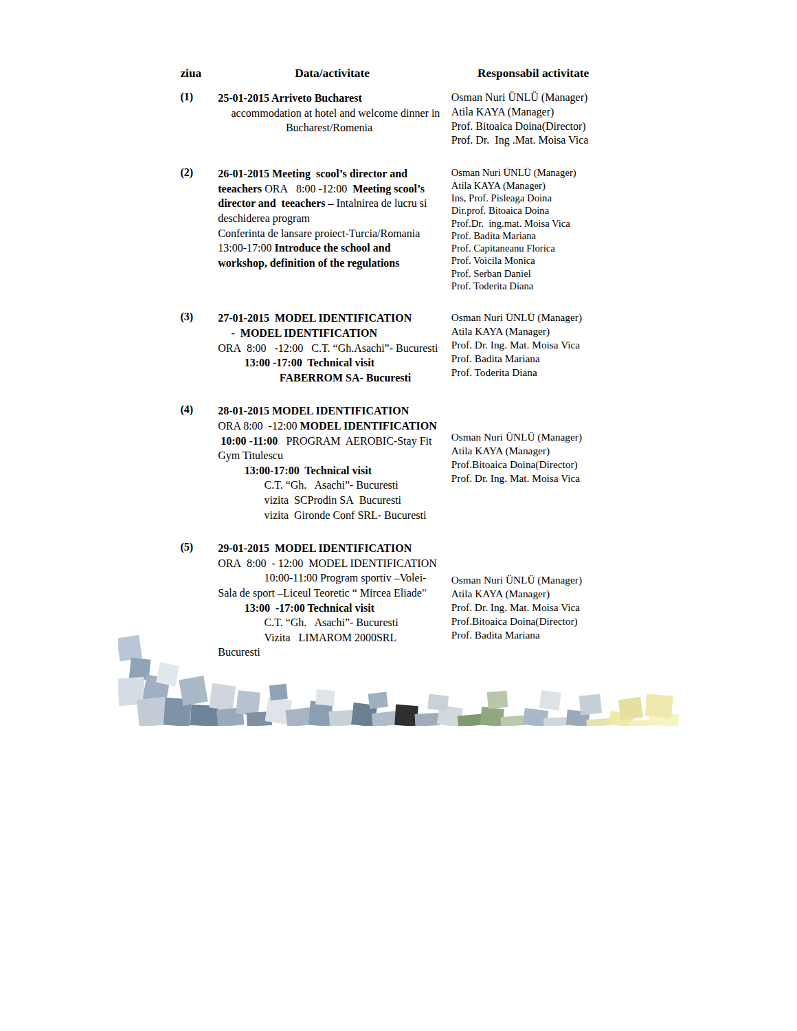| ziua | Data/activitate | Responsabil activitate |
| --- | --- | --- |
| (1) | 25-01-2015 Arriveto Bucharest accommodation at hotel and welcome dinner in Bucharest/Romenia | Osman Nuri ÜNLÜ (Manager) Atila KAYA (Manager) Prof. Bitoaica Doina(Director) Prof. Dr. Ing .Mat. Moisa Vica |
| (2) | 26-01-2015 Meeting scool’s director and teeachers ORA 8:00 -12:00 Meeting scool’s director and teeachers – Intalnirea de lucru si deschiderea program Conferinta de lansare proiect-Turcia/Romania 13:00-17:00 Introduce the school and workshop, definition of the regulations | Osman Nuri ÜNLÜ (Manager) Atila KAYA (Manager) Ins, Prof. Pisleaga Doina Dir.prof. Bitoaica Doina Prof.Dr. ing.mat. Moisa Vica Prof. Badita Mariana Prof. Capitaneanu Florica Prof. Voicila Monica Prof. Serban Daniel Prof. Toderita Diana |
| (3) | 27-01-2015 MODEL IDENTIFICATION - MODEL IDENTIFICATION ORA 8:00 -12:00 C.T. “Gh.Asachi”- Bucuresti 13:00 -17:00 Technical visit FABERROM SA- Bucuresti | Osman Nuri ÜNLÜ (Manager) Atila KAYA (Manager) Prof. Dr. Ing. Mat. Moisa Vica Prof. Badita Mariana Prof. Toderita Diana |
| (4) | 28-01-2015 MODEL IDENTIFICATION ORA 8:00 -12:00 MODEL IDENTIFICATION 10:00 -11:00 PROGRAM AEROBIC-Stay Fit Gym Titulescu 13:00-17:00 Technical visit C.T. “Gh. Asachi”- Bucuresti vizita SCProdin SA Bucuresti vizita Gironde Conf SRL- Bucuresti | Osman Nuri ÜNLÜ (Manager) Atila KAYA (Manager) Prof.Bitoaica Doina(Director) Prof. Dr. Ing. Mat. Moisa Vica |
| (5) | 29-01-2015 MODEL IDENTIFICATION ORA 8:00 - 12:00 MODEL IDENTIFICATION 10:00-11:00 Program sportiv –Volei- Sala de sport –Liceul Teoretic “ Mircea Eliade ” 13:00 -17:00 Technical visit C.T. “Gh. Asachi”- Bucuresti Vizita LIMAROM 2000SRL Bucuresti | Osman Nuri ÜNLÜ (Manager) Atila KAYA (Manager) Prof. Dr. Ing. Mat. Moisa Vica Prof.Bitoaica Doina(Director) Prof. Badita Mariana |